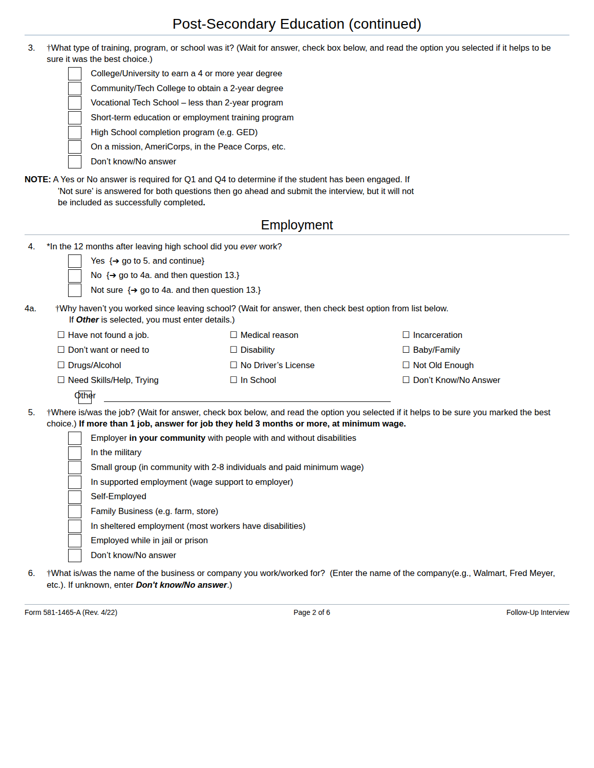Post-Secondary Education (continued)
3. †What type of training, program, or school was it? (Wait for answer, check box below, and read the option you selected if it helps to be sure it was the best choice.)
College/University to earn a 4 or more year degree
Community/Tech College to obtain a 2-year degree
Vocational Tech School – less than 2-year program
Short-term education or employment training program
High School completion program (e.g. GED)
On a mission, AmeriCorps, in the Peace Corps, etc.
Don’t know/No answer
NOTE: A Yes or No answer is required for Q1 and Q4 to determine if the student has been engaged. If 'Not sure' is answered for both questions then go ahead and submit the interview, but it will not be included as successfully completed.
Employment
4. *In the 12 months after leaving high school did you ever work?
Yes {➔ go to 5. and continue}
No {➔ go to 4a. and then question 13.}
Not sure {➔ go to 4a. and then question 13.}
4a. †Why haven’t you worked since leaving school? (Wait for answer, then check best option from list below.
If Other is selected, you must enter details.)
☐Have not found a job.
☐Medical reason
☐Incarceration
☐Don’t want or need to
☐Disability
☐Baby/Family
☐Drugs/Alcohol
☐No Driver’s License
☐Not Old Enough
☐Need Skills/Help, Trying
☐In School
☐Don’t Know/No Answer
Other
5. †Where is/was the job? (Wait for answer, check box below, and read the option you selected if it helps to be sure you marked the best choice.) If more than 1 job, answer for job they held 3 months or more, at minimum wage.
Employer in your community with people with and without disabilities
In the military
Small group (in community with 2-8 individuals and paid minimum wage)
In supported employment (wage support to employer)
Self-Employed
Family Business (e.g. farm, store)
In sheltered employment (most workers have disabilities)
Employed while in jail or prison
Don’t know/No answer
6. †What is/was the name of the business or company you work/worked for? (Enter the name of the company(e.g., Walmart, Fred Meyer, etc.). If unknown, enter Don't know/No answer.)
Form 581-1465-A (Rev. 4/22)
Page 2 of 6
Follow-Up Interview